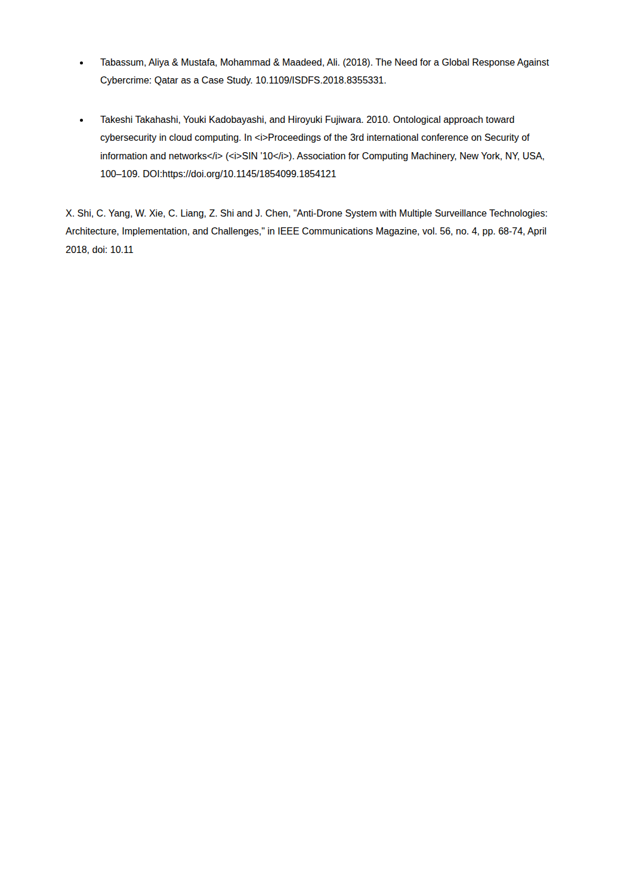Tabassum, Aliya & Mustafa, Mohammad & Maadeed, Ali. (2018). The Need for a Global Response Against Cybercrime: Qatar as a Case Study. 10.1109/ISDFS.2018.8355331.
Takeshi Takahashi, Youki Kadobayashi, and Hiroyuki Fujiwara. 2010. Ontological approach toward cybersecurity in cloud computing. In <i>Proceedings of the 3rd international conference on Security of information and networks</i> (<i>SIN '10</i>). Association for Computing Machinery, New York, NY, USA, 100–109. DOI:https://doi.org/10.1145/1854099.1854121
X. Shi, C. Yang, W. Xie, C. Liang, Z. Shi and J. Chen, "Anti-Drone System with Multiple Surveillance Technologies: Architecture, Implementation, and Challenges," in IEEE Communications Magazine, vol. 56, no. 4, pp. 68-74, April 2018, doi: 10.11